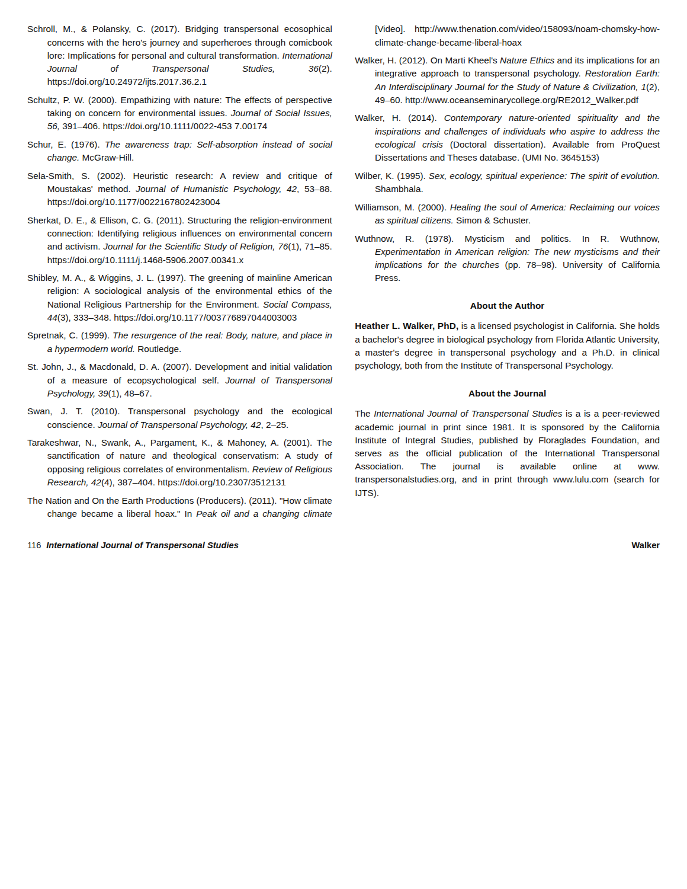Schroll, M., & Polansky, C. (2017). Bridging transpersonal ecosophical concerns with the hero's journey and superheroes through comicbook lore: Implications for personal and cultural transformation. International Journal of Transpersonal Studies, 36(2). https://doi.org/10.24972/ijts.2017.36.2.1
Schultz, P. W. (2000). Empathizing with nature: The effects of perspective taking on concern for environmental issues. Journal of Social Issues, 56, 391–406. https://doi.org/10.1111/0022-453 7.00174
Schur, E. (1976). The awareness trap: Self-absorption instead of social change. McGraw-Hill.
Sela-Smith, S. (2002). Heuristic research: A review and critique of Moustakas' method. Journal of Humanistic Psychology, 42, 53–88. https://doi.org/10.1177/0022167802423004
Sherkat, D. E., & Ellison, C. G. (2011). Structuring the religion-environment connection: Identifying religious influences on environmental concern and activism. Journal for the Scientific Study of Religion, 76(1), 71–85. https://doi.org/10.1111/j.1468-5906.2007.00341.x
Shibley, M. A., & Wiggins, J. L. (1997). The greening of mainline American religion: A sociological analysis of the environmental ethics of the National Religious Partnership for the Environment. Social Compass, 44(3), 333–348. https://doi.org/10.1177/003776897044003003
Spretnak, C. (1999). The resurgence of the real: Body, nature, and place in a hypermodern world. Routledge.
St. John, J., & Macdonald, D. A. (2007). Development and initial validation of a measure of ecopsychological self. Journal of Transpersonal Psychology, 39(1), 48–67.
Swan, J. T. (2010). Transpersonal psychology and the ecological conscience. Journal of Transpersonal Psychology, 42, 2–25.
Tarakeshwar, N., Swank, A., Pargament, K., & Mahoney, A. (2001). The sanctification of nature and theological conservatism: A study of opposing religious correlates of environmentalism. Review of Religious Research, 42(4), 387–404. https://doi.org/10.2307/3512131
The Nation and On the Earth Productions (Producers). (2011). "How climate change became a liberal hoax." In Peak oil and a changing climate [Video]. http://www.thenation.com/video/158093/noam-chomsky-how-climate-change-became-liberal-hoax
Walker, H. (2012). On Marti Kheel's Nature Ethics and its implications for an integrative approach to transpersonal psychology. Restoration Earth: An Interdisciplinary Journal for the Study of Nature & Civilization, 1(2), 49–60. http://www.oceanseminarycollege.org/RE2012_Walker.pdf
Walker, H. (2014). Contemporary nature-oriented spirituality and the inspirations and challenges of individuals who aspire to address the ecological crisis (Doctoral dissertation). Available from ProQuest Dissertations and Theses database. (UMI No. 3645153)
Wilber, K. (1995). Sex, ecology, spiritual experience: The spirit of evolution. Shambhala.
Williamson, M. (2000). Healing the soul of America: Reclaiming our voices as spiritual citizens. Simon & Schuster.
Wuthnow, R. (1978). Mysticism and politics. In R. Wuthnow, Experimentation in American religion: The new mysticisms and their implications for the churches (pp. 78–98). University of California Press.
About the Author
Heather L. Walker, PhD, is a licensed psychologist in California. She holds a bachelor's degree in biological psychology from Florida Atlantic University, a master's degree in transpersonal psychology and a Ph.D. in clinical psychology, both from the Institute of Transpersonal Psychology.
About the Journal
The International Journal of Transpersonal Studies is a is a peer-reviewed academic journal in print since 1981. It is sponsored by the California Institute of Integral Studies, published by Floraglades Foundation, and serves as the official publication of the International Transpersonal Association. The journal is available online at www. transpersonalstudies.org, and in print through www.lulu.com (search for IJTS).
116 International Journal of Transpersonal Studies
Walker